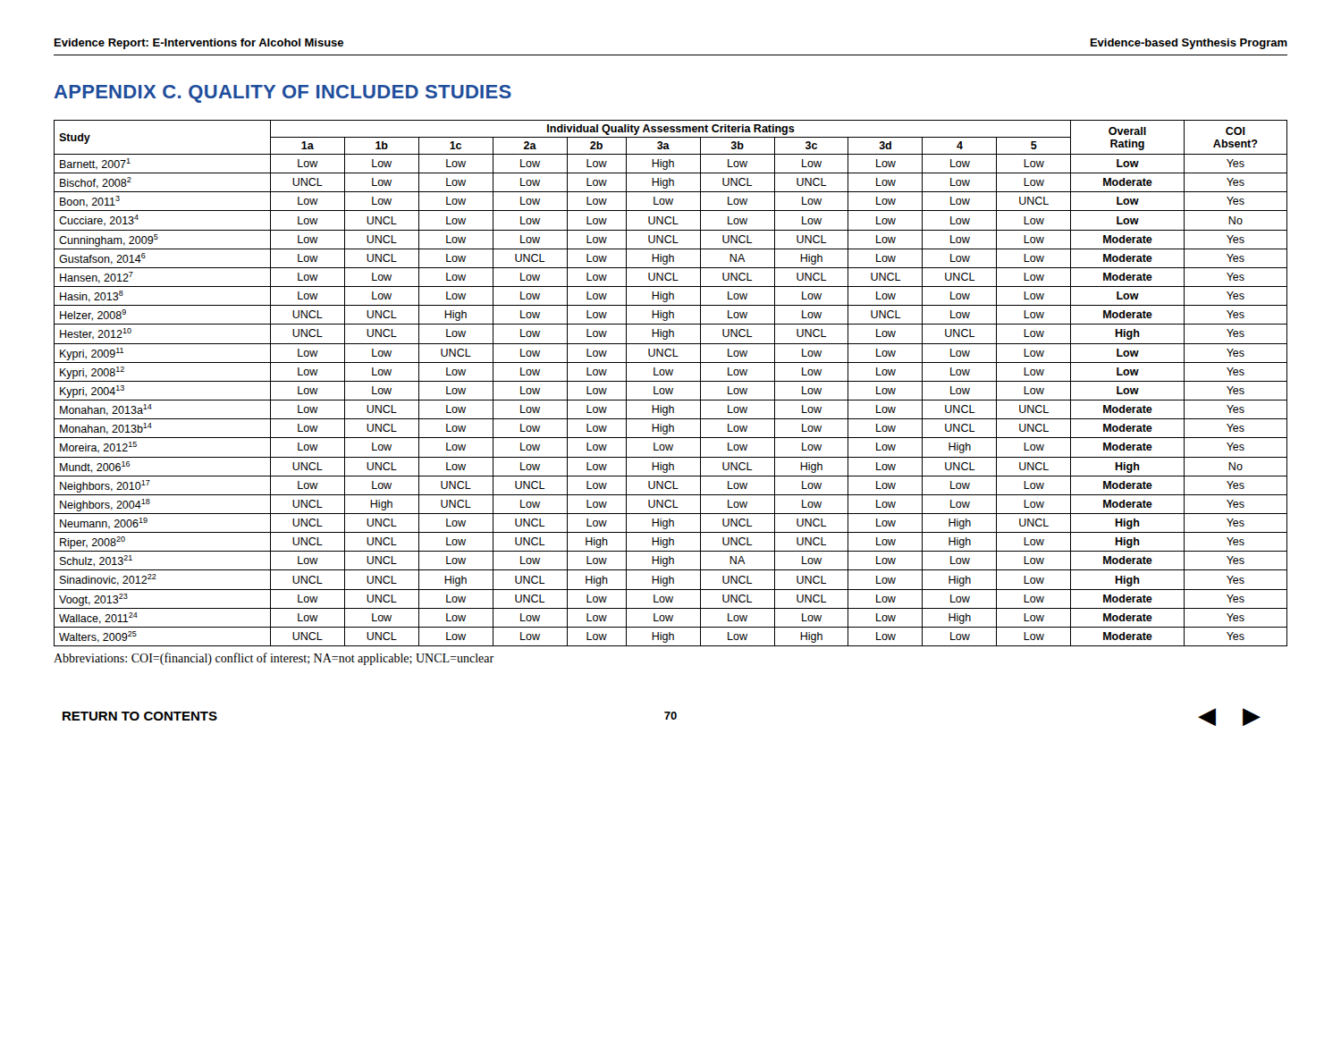Evidence Report: E-Interventions for Alcohol Misuse
Evidence-based Synthesis Program
APPENDIX C. QUALITY OF INCLUDED STUDIES
| Study | Individual Quality Assessment Criteria Ratings | Overall Rating | COI Absent? |
| --- | --- | --- | --- |
| 1a | 1b | 1c | 2a | 2b | 3a | 3b | 3c | 3d | 4 | 5 |
| Barnett, 2007 1 | Low | Low | Low | Low | Low | High | Low | Low | Low | Low | Low | Low | Yes |
| Bischof, 2008 2 | UNCL | Low | Low | Low | Low | High | UNCL | UNCL | Low | Low | Low | Moderate | Yes |
| Boon, 2011 3 | Low | Low | Low | Low | Low | Low | Low | Low | Low | Low | UNCL | Low | Yes |
| Cucciare, 2013 4 | Low | UNCL | Low | Low | Low | UNCL | Low | Low | Low | Low | Low | Low | No |
| Cunningham, 2009 5 | Low | UNCL | Low | Low | Low | UNCL | UNCL | UNCL | Low | Low | Low | Moderate | Yes |
| Gustafson, 2014 6 | Low | UNCL | Low | UNCL | Low | High | NA | High | Low | Low | Low | Moderate | Yes |
| Hansen, 2012 7 | Low | Low | Low | Low | Low | UNCL | UNCL | UNCL | UNCL | UNCL | Low | Moderate | Yes |
| Hasin, 2013 8 | Low | Low | Low | Low | Low | High | Low | Low | Low | Low | Low | Low | Yes |
| Helzer, 2008 9 | UNCL | UNCL | High | Low | Low | High | Low | Low | UNCL | Low | Low | Moderate | Yes |
| Hester, 2012 10 | UNCL | UNCL | Low | Low | Low | High | UNCL | UNCL | Low | UNCL | Low | High | Yes |
| Kypri, 2009 11 | Low | Low | UNCL | Low | Low | UNCL | Low | Low | Low | Low | Low | Low | Yes |
| Kypri, 2008 12 | Low | Low | Low | Low | Low | Low | Low | Low | Low | Low | Low | Low | Yes |
| Kypri, 2004 13 | Low | Low | Low | Low | Low | Low | Low | Low | Low | Low | Low | Low | Yes |
| Monahan, 2013a 14 | Low | UNCL | Low | Low | Low | High | Low | Low | Low | UNCL | UNCL | Moderate | Yes |
| Monahan, 2013b 14 | Low | UNCL | Low | Low | Low | High | Low | Low | Low | UNCL | UNCL | Moderate | Yes |
| Moreira, 2012 15 | Low | Low | Low | Low | Low | Low | Low | Low | Low | High | Low | Moderate | Yes |
| Mundt, 2006 16 | UNCL | UNCL | Low | Low | Low | High | UNCL | High | Low | UNCL | UNCL | High | No |
| Neighbors, 2010 17 | Low | Low | UNCL | UNCL | Low | UNCL | Low | Low | Low | Low | Low | Moderate | Yes |
| Neighbors, 2004 18 | UNCL | High | UNCL | Low | Low | UNCL | Low | Low | Low | Low | Low | Moderate | Yes |
| Neumann, 2006 19 | UNCL | UNCL | Low | UNCL | Low | High | UNCL | UNCL | Low | High | UNCL | High | Yes |
| Riper, 2008 20 | UNCL | UNCL | Low | UNCL | High | High | UNCL | UNCL | Low | High | Low | High | Yes |
| Schulz, 2013 21 | Low | UNCL | Low | Low | Low | High | NA | Low | Low | Low | Low | Moderate | Yes |
| Sinadinovic, 2012 22 | UNCL | UNCL | High | UNCL | High | High | UNCL | UNCL | Low | High | Low | High | Yes |
| Voogt, 2013 23 | Low | UNCL | Low | UNCL | Low | Low | UNCL | UNCL | Low | Low | Low | Moderate | Yes |
| Wallace, 2011 24 | Low | Low | Low | Low | Low | Low | Low | Low | Low | High | Low | Moderate | Yes |
| Walters, 2009 25 | UNCL | UNCL | Low | Low | Low | High | Low | High | Low | Low | Low | Moderate | Yes |
Abbreviations: COI=(financial) conflict of interest; NA=not applicable; UNCL=unclear
RETURN TO CONTENTS
70
◀▶